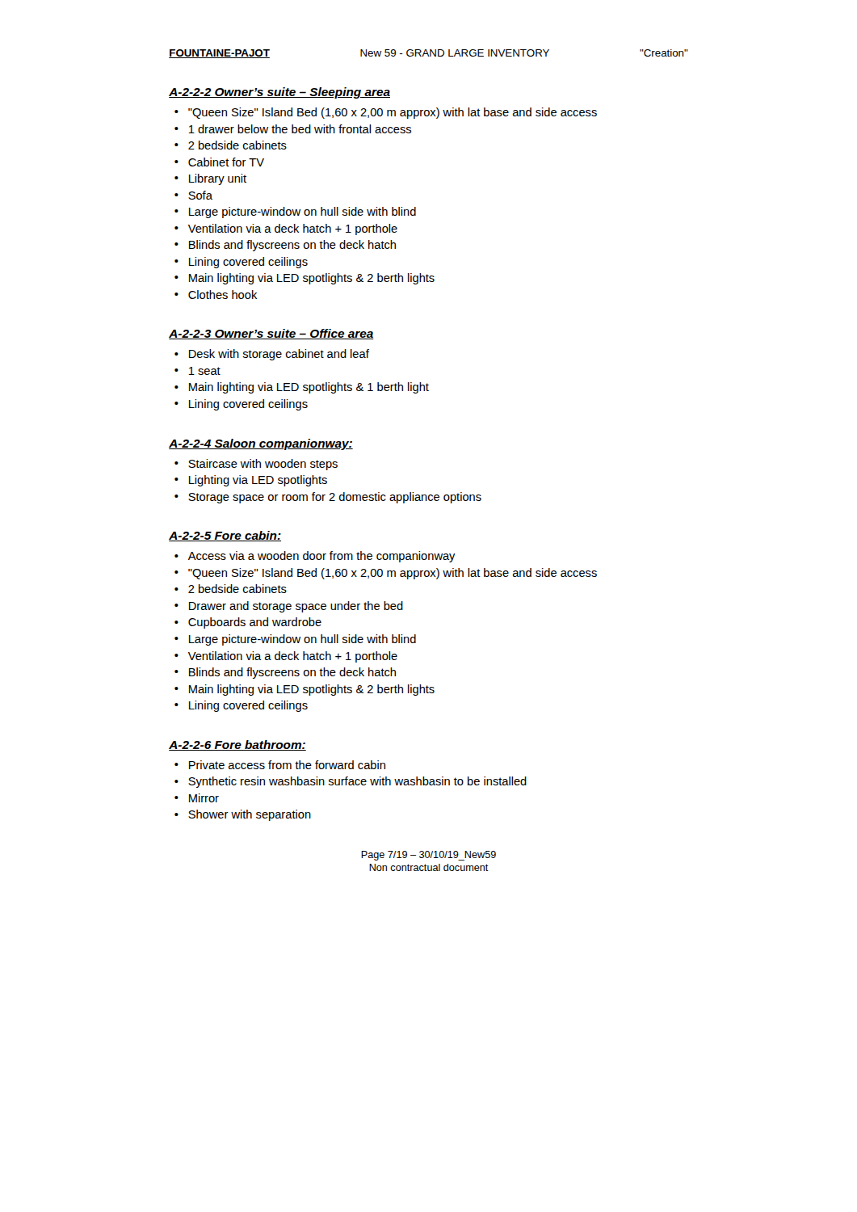FOUNTAINE-PAJOT New 59 - GRAND LARGE INVENTORY "Creation"
A-2-2-2 Owner’s suite – Sleeping area
"Queen Size" Island Bed (1,60 x 2,00 m approx) with lat base and side access
1 drawer below the bed with frontal access
2 bedside cabinets
Cabinet for TV
Library unit
Sofa
Large picture-window on hull side with blind
Ventilation via a deck hatch + 1 porthole
Blinds and flyscreens on the deck hatch
Lining covered ceilings
Main lighting via LED spotlights & 2 berth lights
Clothes hook
A-2-2-3 Owner’s suite – Office area
Desk with storage cabinet and leaf
1 seat
Main lighting via LED spotlights & 1 berth light
Lining covered ceilings
A-2-2-4 Saloon companionway:
Staircase with wooden steps
Lighting via LED spotlights
Storage space or room for 2 domestic appliance options
A-2-2-5 Fore cabin:
Access via a wooden door from the companionway
"Queen Size" Island Bed (1,60 x 2,00 m approx) with lat base and side access
2 bedside cabinets
Drawer and storage space under the bed
Cupboards and wardrobe
Large picture-window on hull side with blind
Ventilation via a deck hatch + 1 porthole
Blinds and flyscreens on the deck hatch
Main lighting via LED spotlights & 2 berth lights
Lining covered ceilings
A-2-2-6 Fore bathroom:
Private access from the forward cabin
Synthetic resin washbasin surface with washbasin to be installed
Mirror
Shower with separation
Page 7/19 – 30/10/19_New59
Non contractual document